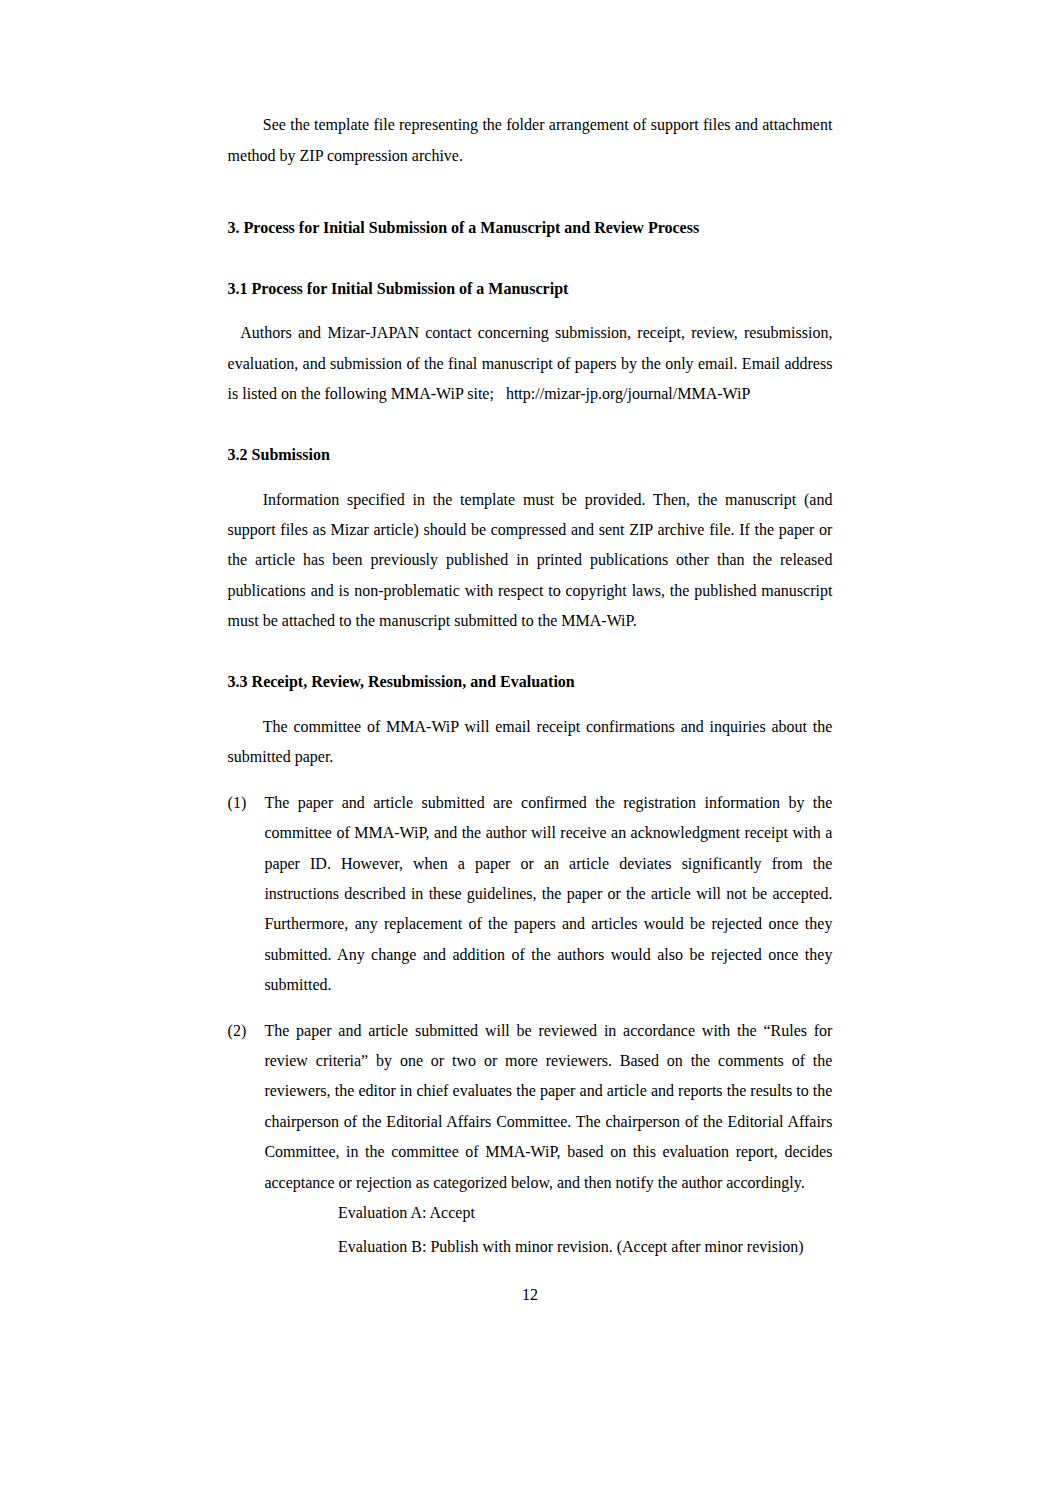See the template file representing the folder arrangement of support files and attachment method by ZIP compression archive.
3. Process for Initial Submission of a Manuscript and Review Process
3.1 Process for Initial Submission of a Manuscript
Authors and Mizar-JAPAN contact concerning submission, receipt, review, resubmission, evaluation, and submission of the final manuscript of papers by the only email. Email address is listed on the following MMA-WiP site; http://mizar-jp.org/journal/MMA-WiP
3.2 Submission
Information specified in the template must be provided. Then, the manuscript (and support files as Mizar article) should be compressed and sent ZIP archive file. If the paper or the article has been previously published in printed publications other than the released publications and is non-problematic with respect to copyright laws, the published manuscript must be attached to the manuscript submitted to the MMA-WiP.
3.3 Receipt, Review, Resubmission, and Evaluation
The committee of MMA-WiP will email receipt confirmations and inquiries about the submitted paper.
(1) The paper and article submitted are confirmed the registration information by the committee of MMA-WiP, and the author will receive an acknowledgment receipt with a paper ID. However, when a paper or an article deviates significantly from the instructions described in these guidelines, the paper or the article will not be accepted. Furthermore, any replacement of the papers and articles would be rejected once they submitted. Any change and addition of the authors would also be rejected once they submitted.
(2) The paper and article submitted will be reviewed in accordance with the “Rules for review criteria” by one or two or more reviewers. Based on the comments of the reviewers, the editor in chief evaluates the paper and article and reports the results to the chairperson of the Editorial Affairs Committee. The chairperson of the Editorial Affairs Committee, in the committee of MMA-WiP, based on this evaluation report, decides acceptance or rejection as categorized below, and then notify the author accordingly.
Evaluation A: Accept
Evaluation B: Publish with minor revision. (Accept after minor revision)
12